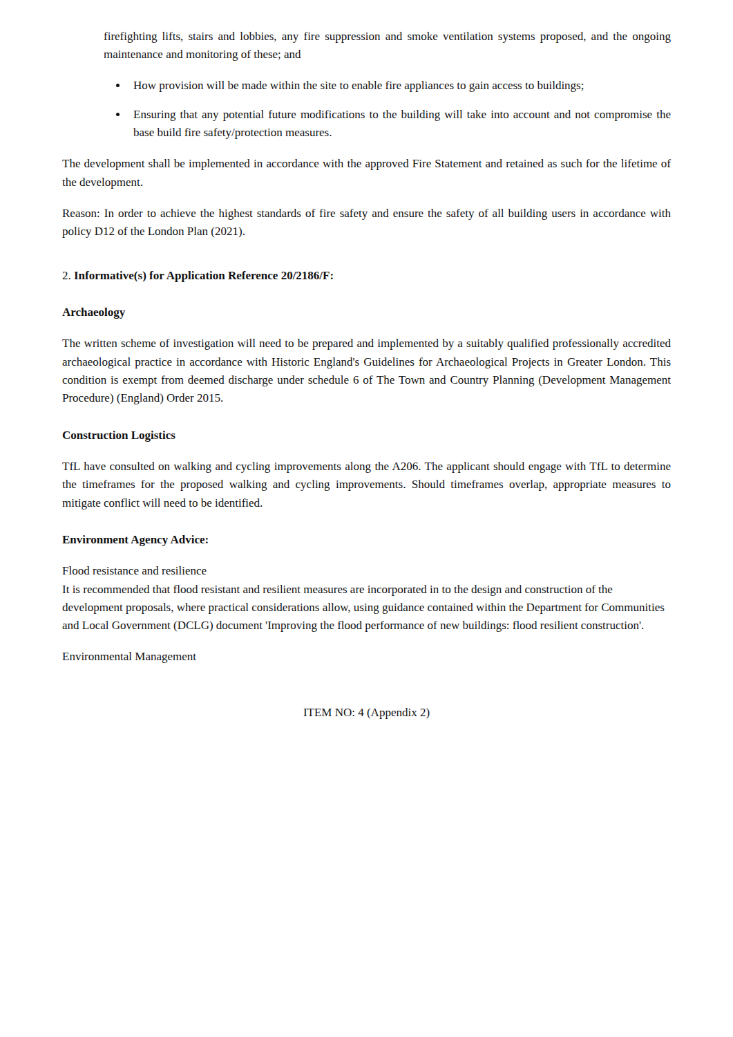firefighting lifts, stairs and lobbies, any fire suppression and smoke ventilation systems proposed, and the ongoing maintenance and monitoring of these; and
How provision will be made within the site to enable fire appliances to gain access to buildings;
Ensuring that any potential future modifications to the building will take into account and not compromise the base build fire safety/protection measures.
The development shall be implemented in accordance with the approved Fire Statement and retained as such for the lifetime of the development.
Reason: In order to achieve the highest standards of fire safety and ensure the safety of all building users in accordance with policy D12 of the London Plan (2021).
2. Informative(s) for Application Reference 20/2186/F:
Archaeology
The written scheme of investigation will need to be prepared and implemented by a suitably qualified professionally accredited archaeological practice in accordance with Historic England's Guidelines for Archaeological Projects in Greater London. This condition is exempt from deemed discharge under schedule 6 of The Town and Country Planning (Development Management Procedure) (England) Order 2015.
Construction Logistics
TfL have consulted on walking and cycling improvements along the A206. The applicant should engage with TfL to determine the timeframes for the proposed walking and cycling improvements. Should timeframes overlap, appropriate measures to mitigate conflict will need to be identified.
Environment Agency Advice:
Flood resistance and resilience
It is recommended that flood resistant and resilient measures are incorporated in to the design and construction of the development proposals, where practical considerations allow, using guidance contained within the Department for Communities and Local Government (DCLG) document 'Improving the flood performance of new buildings: flood resilient construction'.
Environmental Management
ITEM NO: 4 (Appendix 2)